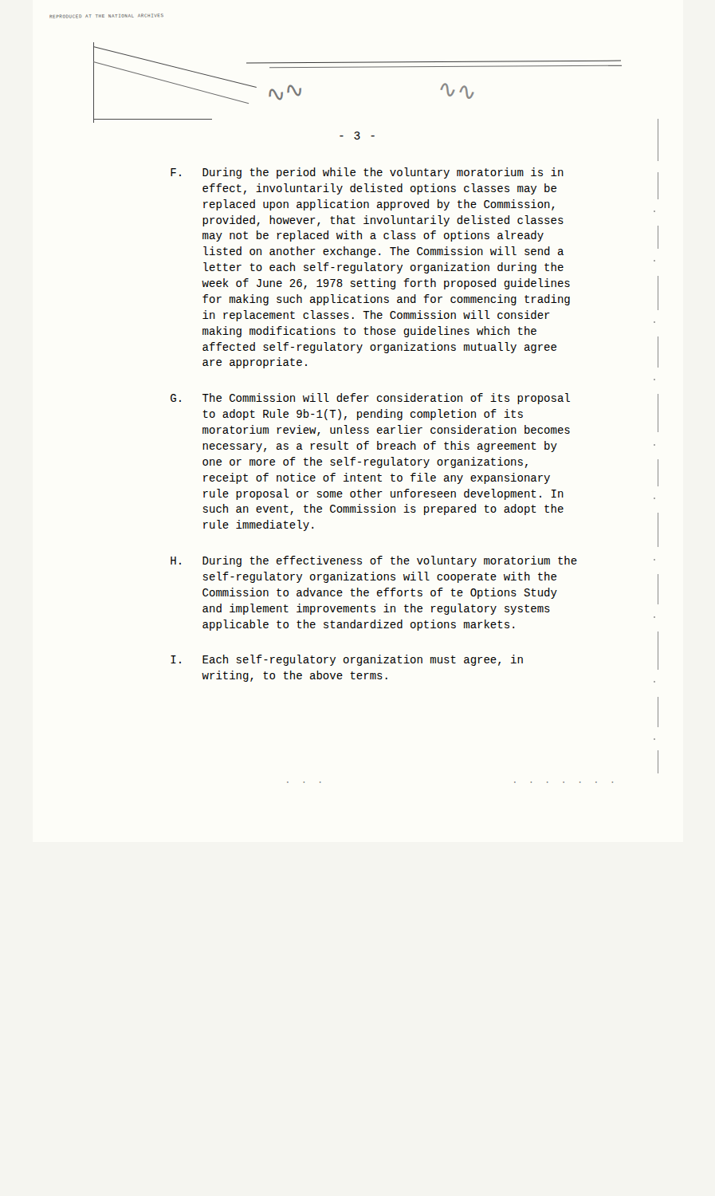REPRODUCED AT THE NATIONAL ARCHIVES
∿∿
∿∿
- 3 -
F.
During the period while the voluntary moratorium is in effect, involuntarily delisted options classes may be replaced upon application approved by the Commission, provided, however, that involuntarily delisted classes may not be replaced with a class of options already listed on another exchange. The Commission will send a letter to each self-regulatory organization during the week of June 26, 1978 setting forth proposed guidelines for making such applications and for commencing trading in replacement classes. The Commission will consider making modifications to those guidelines which the affected self-regulatory organizations mutually agree are appropriate.
G.
The Commission will defer consideration of its proposal to adopt Rule 9b-1(T), pending completion of its moratorium review, unless earlier consideration becomes necessary, as a result of breach of this agreement by one or more of the self-regulatory organizations, receipt of notice of intent to file any expansionary rule proposal or some other unforeseen development. In such an event, the Commission is prepared to adopt the rule immediately.
H.
During the effectiveness of the voluntary moratorium the self-regulatory organizations will cooperate with the Commission to advance the efforts of te Options Study and implement improvements in the regulatory systems applicable to the standardized options markets.
I.
Each self-regulatory organization must agree, in writing, to the above terms.
. . .
. . . . . . .